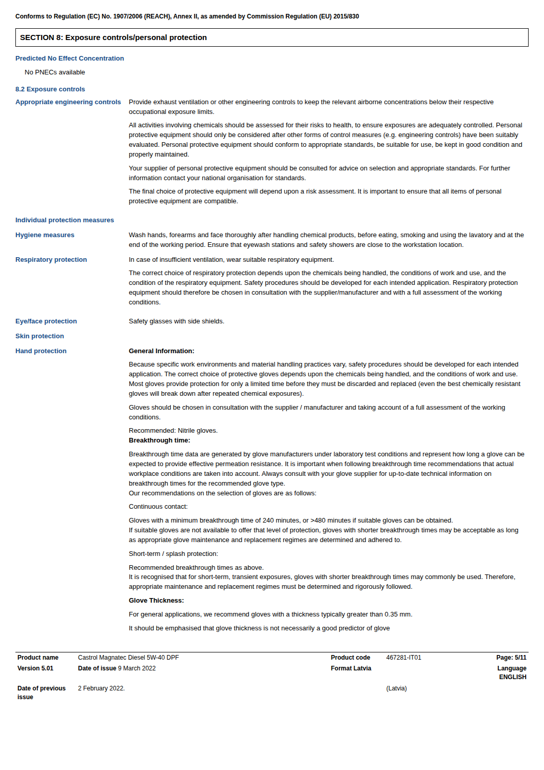Conforms to Regulation (EC) No. 1907/2006 (REACH), Annex II, as amended by Commission Regulation (EU) 2015/830
SECTION 8: Exposure controls/personal protection
Predicted No Effect Concentration
No PNECs available
8.2 Exposure controls
| Appropriate engineering controls | Provide exhaust ventilation or other engineering controls to keep the relevant airborne concentrations below their respective occupational exposure limits. All activities involving chemicals should be assessed for their risks to health, to ensure exposures are adequately controlled. Personal protective equipment should only be considered after other forms of control measures (e.g. engineering controls) have been suitably evaluated. Personal protective equipment should conform to appropriate standards, be suitable for use, be kept in good condition and properly maintained. Your supplier of personal protective equipment should be consulted for advice on selection and appropriate standards. For further information contact your national organisation for standards. The final choice of protective equipment will depend upon a risk assessment. It is important to ensure that all items of personal protective equipment are compatible. |
| Individual protection measures | |
| Hygiene measures | Wash hands, forearms and face thoroughly after handling chemical products, before eating, smoking and using the lavatory and at the end of the working period. Ensure that eyewash stations and safety showers are close to the workstation location. |
| Respiratory protection | In case of insufficient ventilation, wear suitable respiratory equipment. The correct choice of respiratory protection depends upon the chemicals being handled, the conditions of work and use, and the condition of the respiratory equipment. Safety procedures should be developed for each intended application. Respiratory protection equipment should therefore be chosen in consultation with the supplier/manufacturer and with a full assessment of the working conditions. |
| Eye/face protection | Safety glasses with side shields. |
| Skin protection | |
| Hand protection | General Information: Because specific work environments and material handling practices vary, safety procedures should be developed for each intended application. The correct choice of protective gloves depends upon the chemicals being handled, and the conditions of work and use. Most gloves provide protection for only a limited time before they must be discarded and replaced (even the best chemically resistant gloves will break down after repeated chemical exposures). Gloves should be chosen in consultation with the supplier / manufacturer and taking account of a full assessment of the working conditions. Recommended: Nitrile gloves. Breakthrough time: Breakthrough time data are generated by glove manufacturers under laboratory test conditions and represent how long a glove can be expected to provide effective permeation resistance. It is important when following breakthrough time recommendations that actual workplace conditions are taken into account. Always consult with your glove supplier for up-to-date technical information on breakthrough times for the recommended glove type. Our recommendations on the selection of gloves are as follows: Continuous contact: Gloves with a minimum breakthrough time of 240 minutes, or >480 minutes if suitable gloves can be obtained. If suitable gloves are not available to offer that level of protection, gloves with shorter breakthrough times may be acceptable as long as appropriate glove maintenance and replacement regimes are determined and adhered to. Short-term / splash protection: Recommended breakthrough times as above. It is recognised that for short-term, transient exposures, gloves with shorter breakthrough times may commonly be used. Therefore, appropriate maintenance and replacement regimes must be determined and rigorously followed. Glove Thickness: For general applications, we recommend gloves with a thickness typically greater than 0.35 mm. It should be emphasised that glove thickness is not necessarily a good predictor of glove |
| Product name | Castrol Magnatec Diesel 5W-40 DPF | Product code | 467281-IT01 | Page: 5/11 |
| Version 5.01 | Date of issue 9 March 2022 | Format Latvia | | Language ENGLISH |
| Date of previous issue | 2 February 2022. | | (Latvia) | |